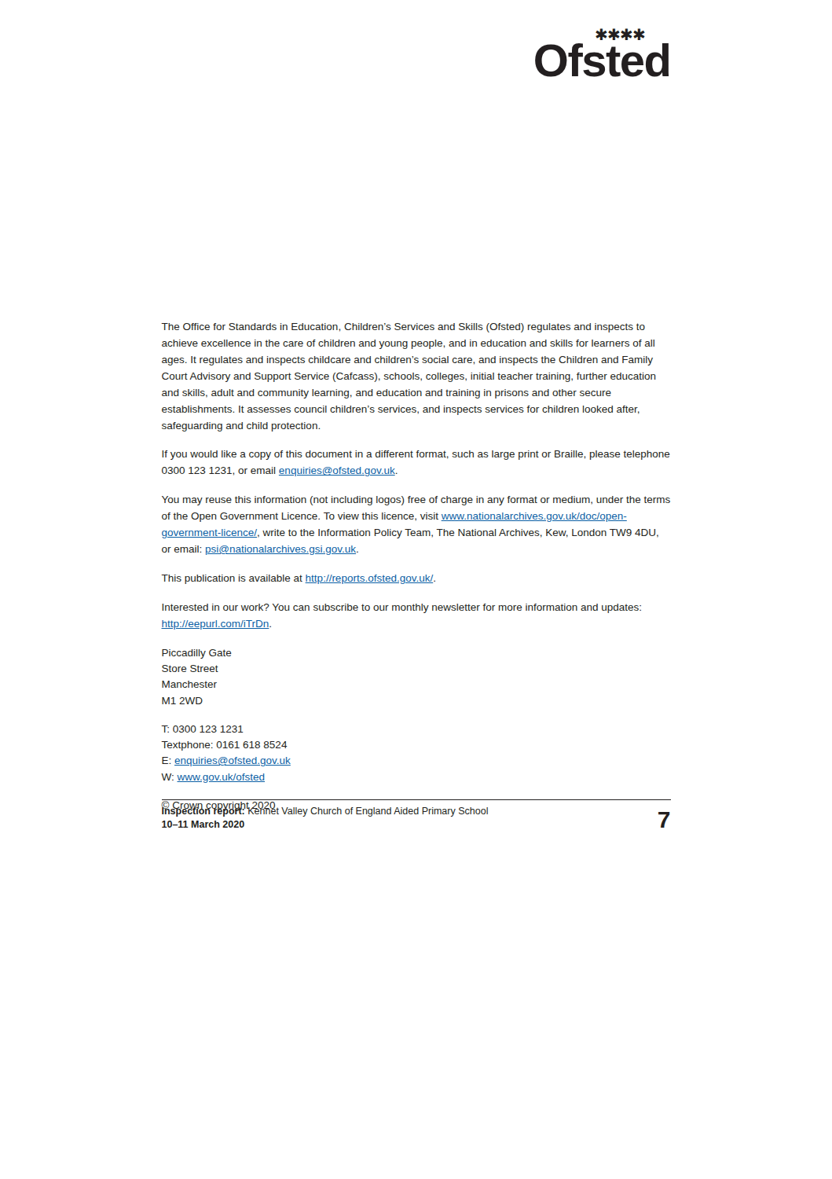✱✱✱✱
Ofsted
The Office for Standards in Education, Children’s Services and Skills (Ofsted) regulates and inspects to achieve excellence in the care of children and young people, and in education and skills for learners of all ages. It regulates and inspects childcare and children’s social care, and inspects the Children and Family Court Advisory and Support Service (Cafcass), schools, colleges, initial teacher training, further education and skills, adult and community learning, and education and training in prisons and other secure establishments. It assesses council children’s services, and inspects services for children looked after, safeguarding and child protection.
If you would like a copy of this document in a different format, such as large print or Braille, please telephone 0300 123 1231, or email enquiries@ofsted.gov.uk.
You may reuse this information (not including logos) free of charge in any format or medium, under the terms of the Open Government Licence. To view this licence, visit www.nationalarchives.gov.uk/doc/open-government-licence/, write to the Information Policy Team, The National Archives, Kew, London TW9 4DU, or email: psi@nationalarchives.gsi.gov.uk.
This publication is available at http://reports.ofsted.gov.uk/.
Interested in our work? You can subscribe to our monthly newsletter for more information and updates: http://eepurl.com/iTrDn.
Piccadilly Gate
Store Street
Manchester
M1 2WD
T: 0300 123 1231
Textphone: 0161 618 8524
E: enquiries@ofsted.gov.uk
W: www.gov.uk/ofsted
© Crown copyright 2020
Inspection report: Kennet Valley Church of England Aided Primary School
10–11 March 2020
7